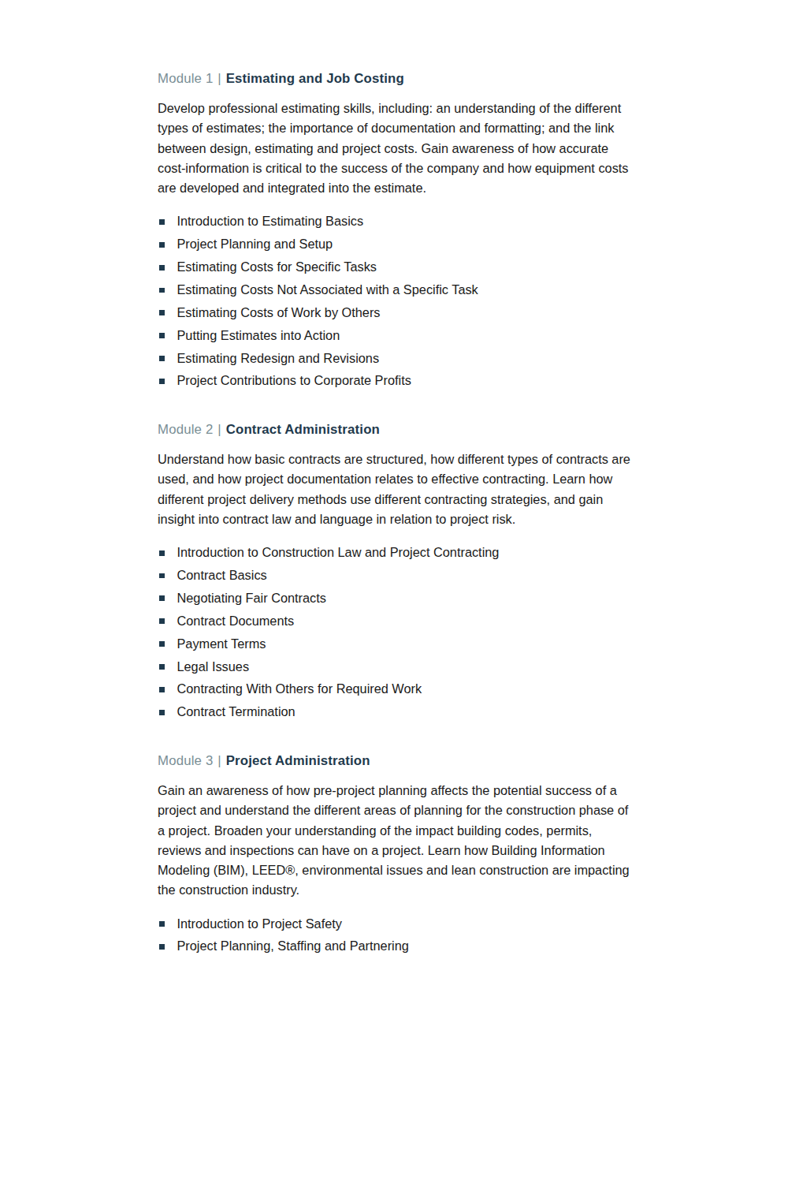Module 1|Estimating and Job Costing
Develop professional estimating skills, including: an understanding of the different types of estimates; the importance of documentation and formatting; and the link between design, estimating and project costs. Gain awareness of how accurate cost-information is critical to the success of the company and how equipment costs are developed and integrated into the estimate.
Introduction to Estimating Basics
Project Planning and Setup
Estimating Costs for Specific Tasks
Estimating Costs Not Associated with a Specific Task
Estimating Costs of Work by Others
Putting Estimates into Action
Estimating Redesign and Revisions
Project Contributions to Corporate Profits
Module 2|Contract Administration
Understand how basic contracts are structured, how different types of contracts are used, and how project documentation relates to effective contracting. Learn how different project delivery methods use different contracting strategies, and gain insight into contract law and language in relation to project risk.
Introduction to Construction Law and Project Contracting
Contract Basics
Negotiating Fair Contracts
Contract Documents
Payment Terms
Legal Issues
Contracting With Others for Required Work
Contract Termination
Module 3|Project Administration
Gain an awareness of how pre-project planning affects the potential success of a project and understand the different areas of planning for the construction phase of a project. Broaden your understanding of the impact building codes, permits, reviews and inspections can have on a project. Learn how Building Information Modeling (BIM), LEED®, environmental issues and lean construction are impacting the construction industry.
Introduction to Project Safety
Project Planning, Staffing and Partnering